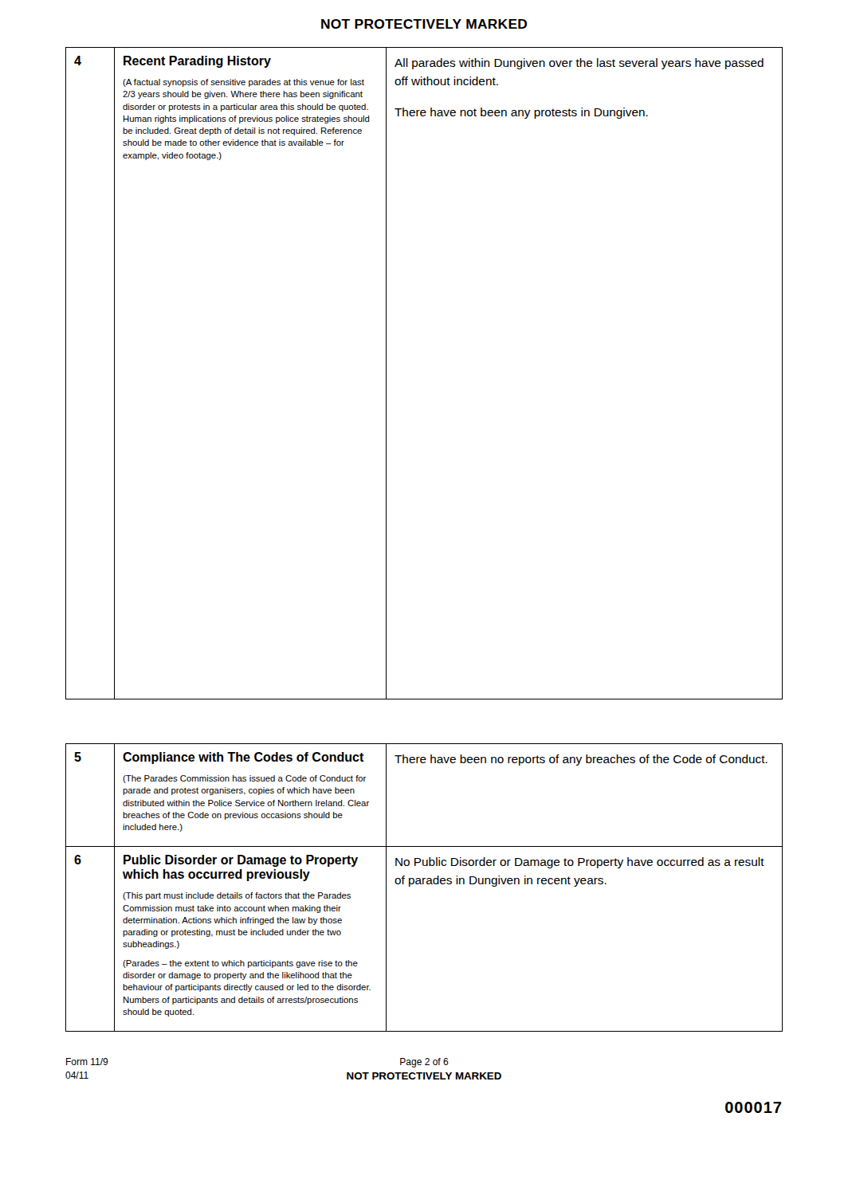NOT PROTECTIVELY MARKED
| 4 | Recent Parading History (A factual synopsis of sensitive parades at this venue for last 2/3 years should be given. Where there has been significant disorder or protests in a particular area this should be quoted. Human rights implications of previous police strategies should be included. Great depth of detail is not required. Reference should be made to other evidence that is available – for example, video footage.) | All parades within Dungiven over the last several years have passed off without incident. There have not been any protests in Dungiven. |
| 5 | Compliance with The Codes of Conduct (The Parades Commission has issued a Code of Conduct for parade and protest organisers, copies of which have been distributed within the Police Service of Northern Ireland. Clear breaches of the Code on previous occasions should be included here.) | There have been no reports of any breaches of the Code of Conduct. |
| 6 | Public Disorder or Damage to Property which has occurred previously (This part must include details of factors that the Parades Commission must take into account when making their determination. Actions which infringed the law by those parading or protesting, must be included under the two subheadings.) (Parades – the extent to which participants gave rise to the disorder or damage to property and the likelihood that the behaviour of participants directly caused or led to the disorder. Numbers of participants and details of arrests/prosecutions should be quoted. | No Public Disorder or Damage to Property have occurred as a result of parades in Dungiven in recent years. |
Form 11/9
04/11
Page 2 of 6
NOT PROTECTIVELY MARKED
000017